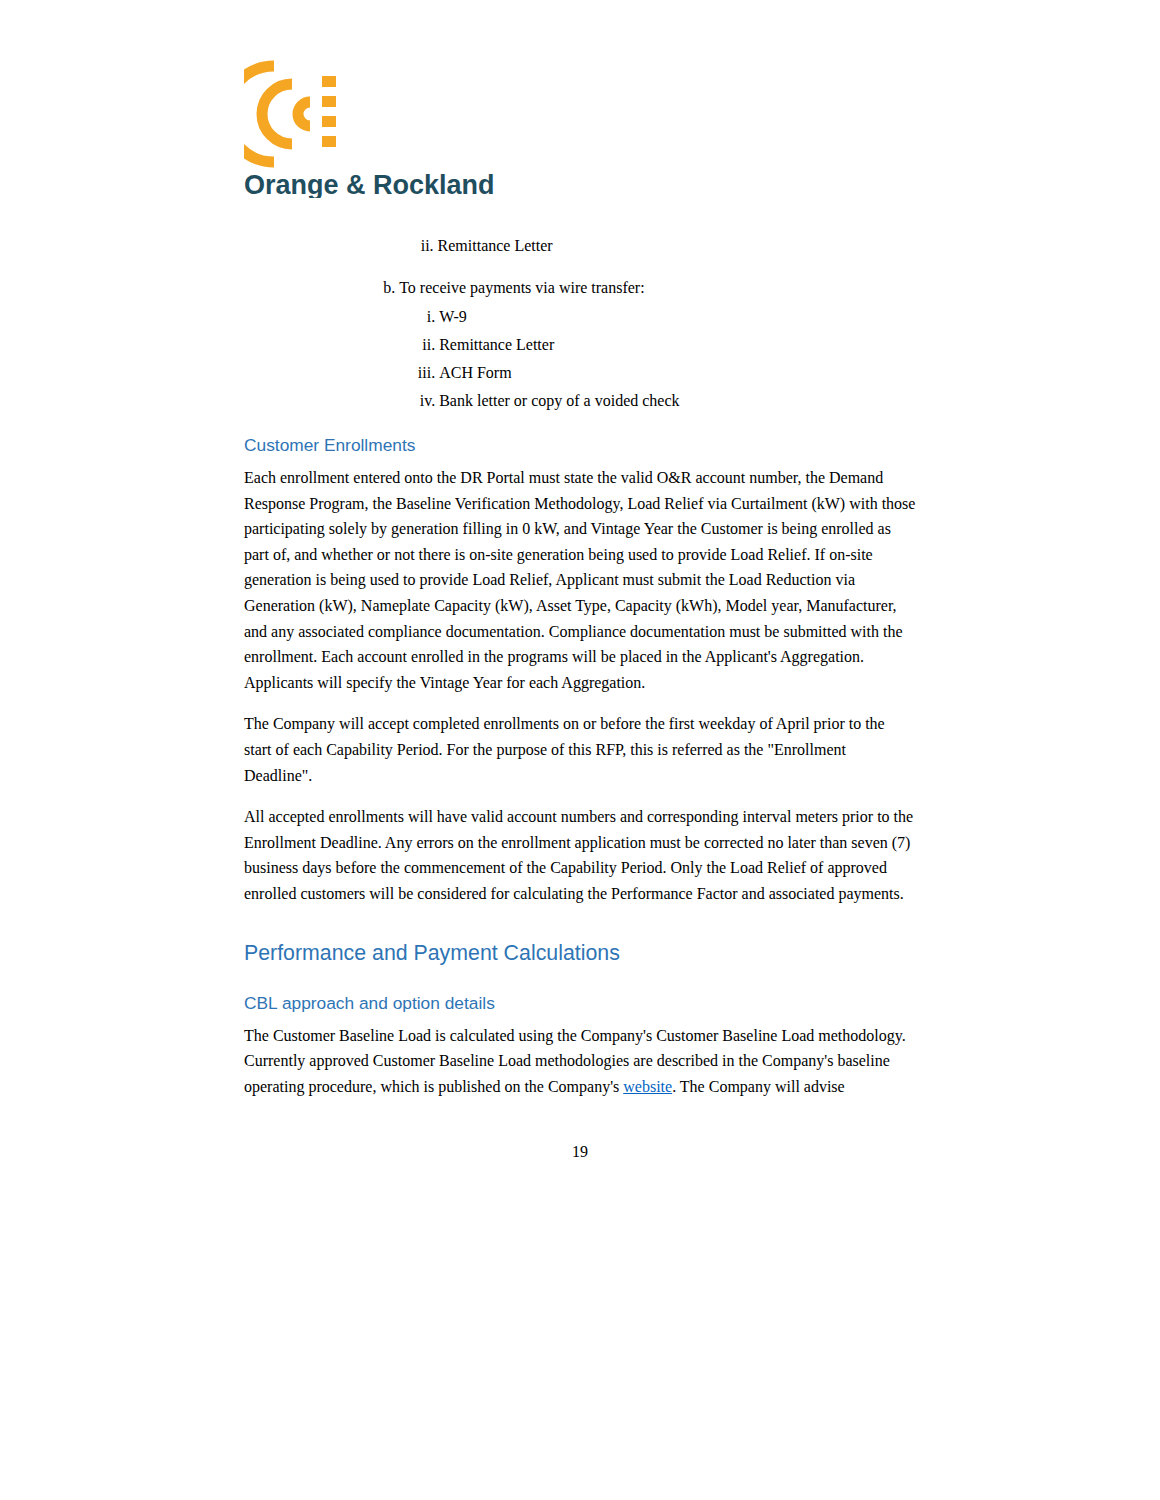Orange & Rockland
Remittance Letter
To receive payments via wire transfer:
W-9
Remittance Letter
ACH Form
Bank letter or copy of a voided check
Customer Enrollments
Each enrollment entered onto the DR Portal must state the valid O&R account number, the Demand Response Program, the Baseline Verification Methodology, Load Relief via Curtailment (kW) with those participating solely by generation filling in 0 kW, and Vintage Year the Customer is being enrolled as part of, and whether or not there is on-site generation being used to provide Load Relief. If on-site generation is being used to provide Load Relief, Applicant must submit the Load Reduction via Generation (kW), Nameplate Capacity (kW), Asset Type, Capacity (kWh), Model year, Manufacturer, and any associated compliance documentation. Compliance documentation must be submitted with the enrollment. Each account enrolled in the programs will be placed in the Applicant's Aggregation. Applicants will specify the Vintage Year for each Aggregation.
The Company will accept completed enrollments on or before the first weekday of April prior to the start of each Capability Period. For the purpose of this RFP, this is referred as the "Enrollment Deadline".
All accepted enrollments will have valid account numbers and corresponding interval meters prior to the Enrollment Deadline. Any errors on the enrollment application must be corrected no later than seven (7) business days before the commencement of the Capability Period. Only the Load Relief of approved enrolled customers will be considered for calculating the Performance Factor and associated payments.
Performance and Payment Calculations
CBL approach and option details
The Customer Baseline Load is calculated using the Company's Customer Baseline Load methodology. Currently approved Customer Baseline Load methodologies are described in the Company's baseline operating procedure, which is published on the Company's website. The Company will advise
19